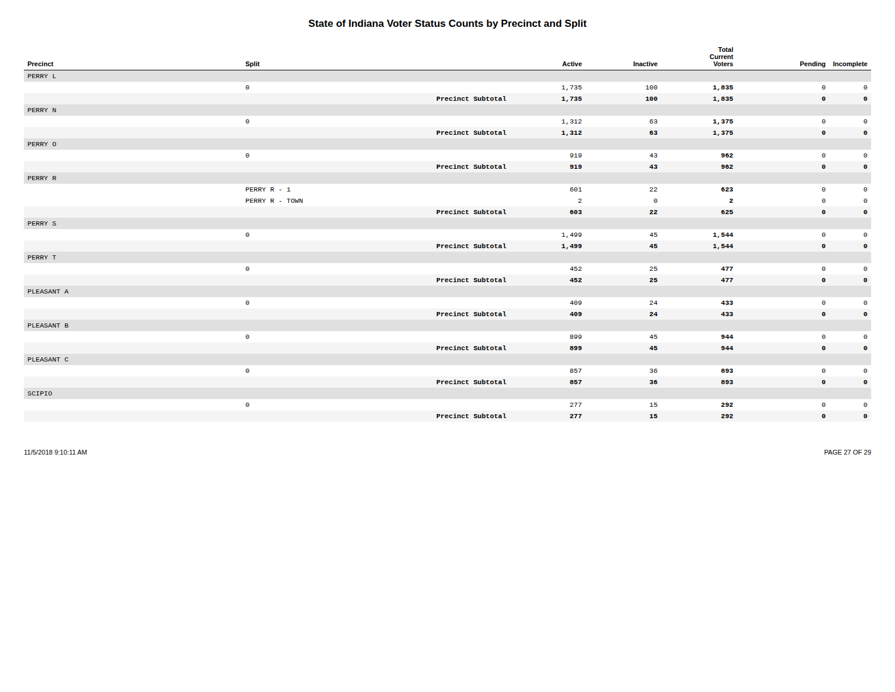State of Indiana Voter Status Counts by Precinct and Split
| Precinct | Split | | Active | Inactive | Total Current Voters | Pending | Incomplete |
| --- | --- | --- | --- | --- | --- | --- | --- |
| PERRY L | | | | | | | |
| | 0 | | 1,735 | 100 | 1,835 | 0 | 0 |
| | Precinct Subtotal | 1,735 | 100 | 1,835 | 0 | 0 |
| PERRY N | | | | | | | |
| | 0 | | 1,312 | 63 | 1,375 | 0 | 0 |
| | Precinct Subtotal | 1,312 | 63 | 1,375 | 0 | 0 |
| PERRY O | | | | | | | |
| | 0 | | 919 | 43 | 962 | 0 | 0 |
| | Precinct Subtotal | 919 | 43 | 962 | 0 | 0 |
| PERRY R | | | | | | | |
| | PERRY R - 1 | | 601 | 22 | 623 | 0 | 0 |
| | PERRY R - TOWN | | 2 | 0 | 2 | 0 | 0 |
| | Precinct Subtotal | 603 | 22 | 625 | 0 | 0 |
| PERRY S | | | | | | | |
| | 0 | | 1,499 | 45 | 1,544 | 0 | 0 |
| | Precinct Subtotal | 1,499 | 45 | 1,544 | 0 | 0 |
| PERRY T | | | | | | | |
| | 0 | | 452 | 25 | 477 | 0 | 0 |
| | Precinct Subtotal | 452 | 25 | 477 | 0 | 0 |
| PLEASANT A | | | | | | | |
| | 0 | | 409 | 24 | 433 | 0 | 0 |
| | Precinct Subtotal | 409 | 24 | 433 | 0 | 0 |
| PLEASANT B | | | | | | | |
| | 0 | | 899 | 45 | 944 | 0 | 0 |
| | Precinct Subtotal | 899 | 45 | 944 | 0 | 0 |
| PLEASANT C | | | | | | | |
| | 0 | | 857 | 36 | 893 | 0 | 0 |
| | Precinct Subtotal | 857 | 36 | 893 | 0 | 0 |
| SCIPIO | | | | | | | |
| | 0 | | 277 | 15 | 292 | 0 | 0 |
| | Precinct Subtotal | 277 | 15 | 292 | 0 | 0 |
11/5/2018 9:10:11 AM
PAGE 27 OF 29